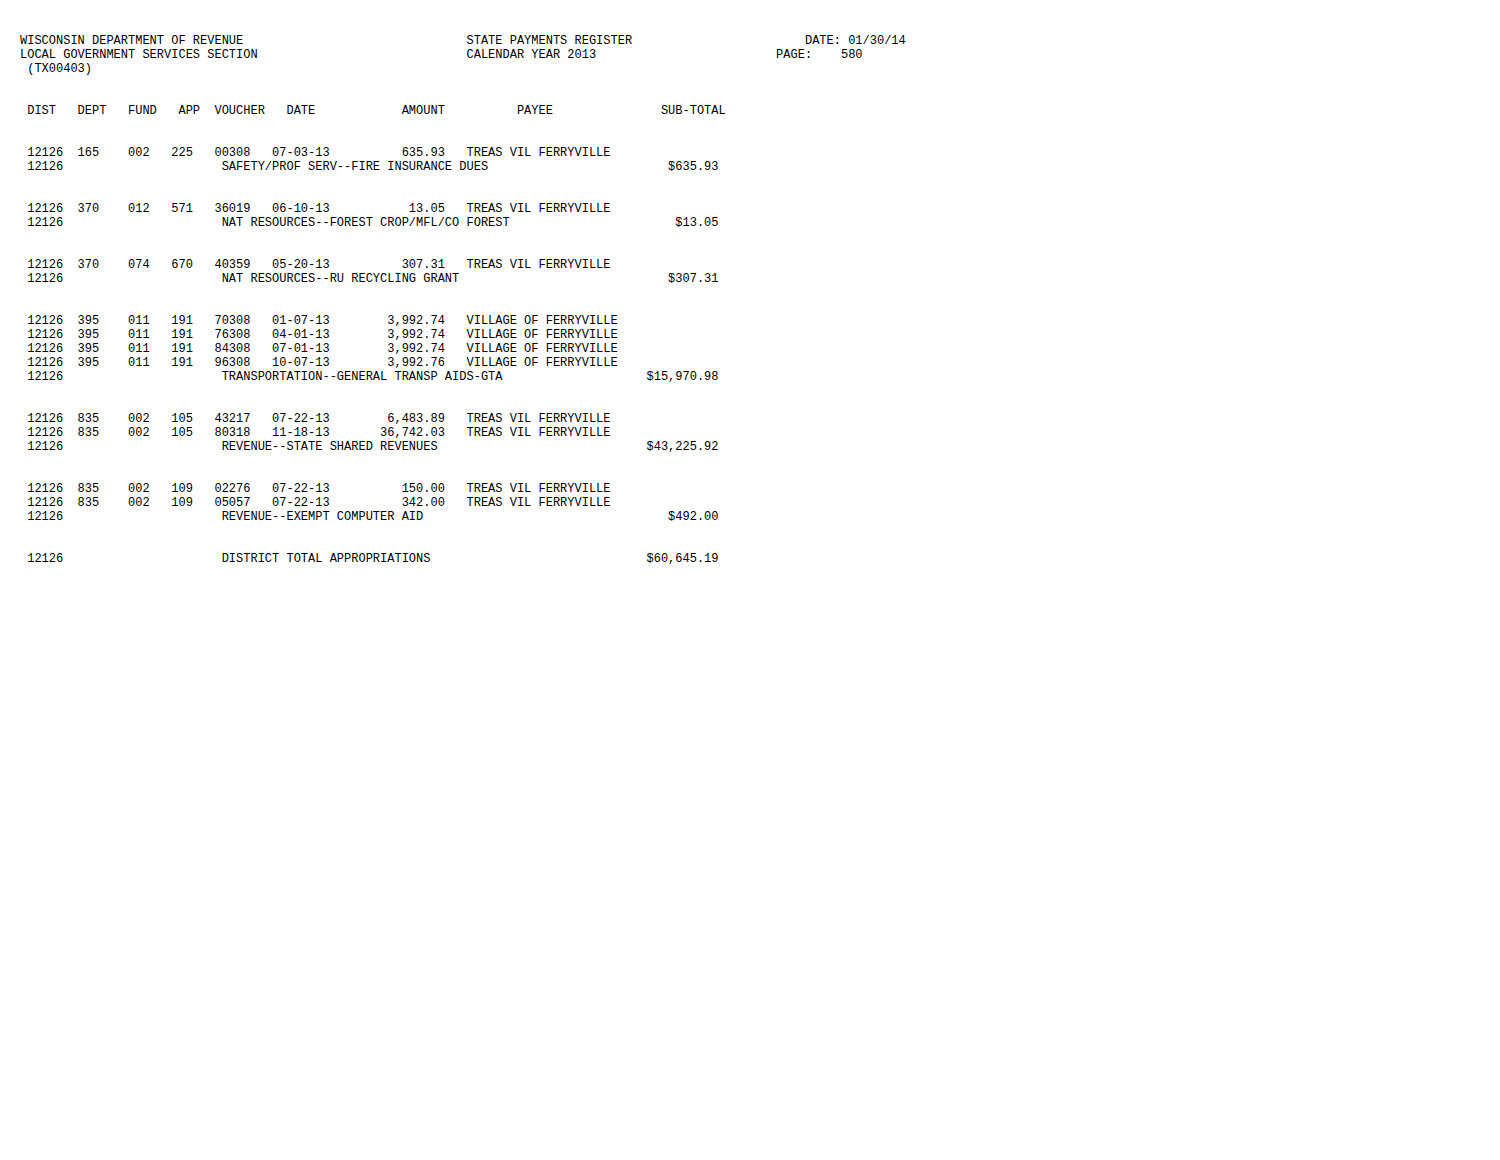WISCONSIN DEPARTMENT OF REVENUE STATE PAYMENTS REGISTER DATE: 01/30/14 LOCAL GOVERNMENT SERVICES SECTION CALENDAR YEAR 2013 PAGE: 580 (TX00403) DIST DEPT FUND APP VOUCHER DATE AMOUNT PAYEE SUB-TOTAL 12126 165 002 225 00308 07-03-13 635.93 TREAS VIL FERRYVILLE 12126 SAFETY/PROF SERV--FIRE INSURANCE DUES $635.93 12126 370 012 571 36019 06-10-13 13.05 TREAS VIL FERRYVILLE 12126 NAT RESOURCES--FOREST CROP/MFL/CO FOREST $13.05 12126 370 074 670 40359 05-20-13 307.31 TREAS VIL FERRYVILLE 12126 NAT RESOURCES--RU RECYCLING GRANT $307.31 12126 395 011 191 70308 01-07-13 3,992.74 VILLAGE OF FERRYVILLE 12126 395 011 191 76308 04-01-13 3,992.74 VILLAGE OF FERRYVILLE 12126 395 011 191 84308 07-01-13 3,992.74 VILLAGE OF FERRYVILLE 12126 395 011 191 96308 10-07-13 3,992.76 VILLAGE OF FERRYVILLE 12126 TRANSPORTATION--GENERAL TRANSP AIDS-GTA $15,970.98 12126 835 002 105 43217 07-22-13 6,483.89 TREAS VIL FERRYVILLE 12126 835 002 105 80318 11-18-13 36,742.03 TREAS VIL FERRYVILLE 12126 REVENUE--STATE SHARED REVENUES $43,225.92 12126 835 002 109 02276 07-22-13 150.00 TREAS VIL FERRYVILLE 12126 835 002 109 05057 07-22-13 342.00 TREAS VIL FERRYVILLE 12126 REVENUE--EXEMPT COMPUTER AID $492.00 12126 DISTRICT TOTAL APPROPRIATIONS $60,645.19